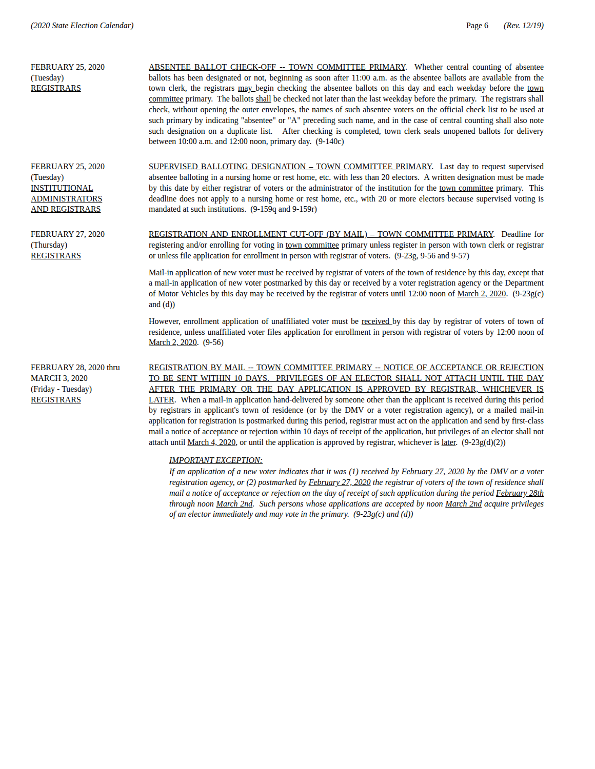(2020 State Election Calendar)
Page 6(Rev. 12/19)
FEBRUARY 25, 2020 (Tuesday) REGISTRARS
ABSENTEE BALLOT CHECK-OFF -- TOWN COMMITTEE PRIMARY. Whether central counting of absentee ballots has been designated or not, beginning as soon after 11:00 a.m. as the absentee ballots are available from the town clerk, the registrars may begin checking the absentee ballots on this day and each weekday before the town committee primary. The ballots shall be checked not later than the last weekday before the primary. The registrars shall check, without opening the outer envelopes, the names of such absentee voters on the official check list to be used at such primary by indicating "absentee" or "A" preceding such name, and in the case of central counting shall also note such designation on a duplicate list. After checking is completed, town clerk seals unopened ballots for delivery between 10:00 a.m. and 12:00 noon, primary day. (9-140c)
FEBRUARY 25, 2020 (Tuesday) INSTITUTIONAL ADMINISTRATORS AND REGISTRARS
SUPERVISED BALLOTING DESIGNATION – TOWN COMMITTEE PRIMARY. Last day to request supervised absentee balloting in a nursing home or rest home, etc. with less than 20 electors. A written designation must be made by this date by either registrar of voters or the administrator of the institution for the town committee primary. This deadline does not apply to a nursing home or rest home, etc., with 20 or more electors because supervised voting is mandated at such institutions. (9-159q and 9-159r)
FEBRUARY 27, 2020 (Thursday) REGISTRARS
REGISTRATION AND ENROLLMENT CUT-OFF (BY MAIL) – TOWN COMMITTEE PRIMARY. Deadline for registering and/or enrolling for voting in town committee primary unless register in person with town clerk or registrar or unless file application for enrollment in person with registrar of voters. (9-23g, 9-56 and 9-57)
Mail-in application of new voter must be received by registrar of voters of the town of residence by this day, except that a mail-in application of new voter postmarked by this day or received by a voter registration agency or the Department of Motor Vehicles by this day may be received by the registrar of voters until 12:00 noon of March 2, 2020. (9-23g(c) and (d))
However, enrollment application of unaffiliated voter must be received by this day by registrar of voters of town of residence, unless unaffiliated voter files application for enrollment in person with registrar of voters by 12:00 noon of March 2, 2020. (9-56)
FEBRUARY 28, 2020 thru MARCH 3, 2020 (Friday - Tuesday) REGISTRARS
REGISTRATION BY MAIL -- TOWN COMMITTEE PRIMARY -- NOTICE OF ACCEPTANCE OR REJECTION TO BE SENT WITHIN 10 DAYS. PRIVILEGES OF AN ELECTOR SHALL NOT ATTACH UNTIL THE DAY AFTER THE PRIMARY OR THE DAY APPLICATION IS APPROVED BY REGISTRAR, WHICHEVER IS LATER. When a mail-in application hand-delivered by someone other than the applicant is received during this period by registrars in applicant's town of residence (or by the DMV or a voter registration agency), or a mailed mail-in application for registration is postmarked during this period, registrar must act on the application and send by first-class mail a notice of acceptance or rejection within 10 days of receipt of the application, but privileges of an elector shall not attach until March 4, 2020, or until the application is approved by registrar, whichever is later. (9-23g(d)(2))
IMPORTANT EXCEPTION:
If an application of a new voter indicates that it was (1) received by February 27, 2020 by the DMV or a voter registration agency, or (2) postmarked by February 27, 2020 the registrar of voters of the town of residence shall mail a notice of acceptance or rejection on the day of receipt of such application during the period February 28th through noon March 2nd. Such persons whose applications are accepted by noon March 2nd acquire privileges of an elector immediately and may vote in the primary. (9-23g(c) and (d))